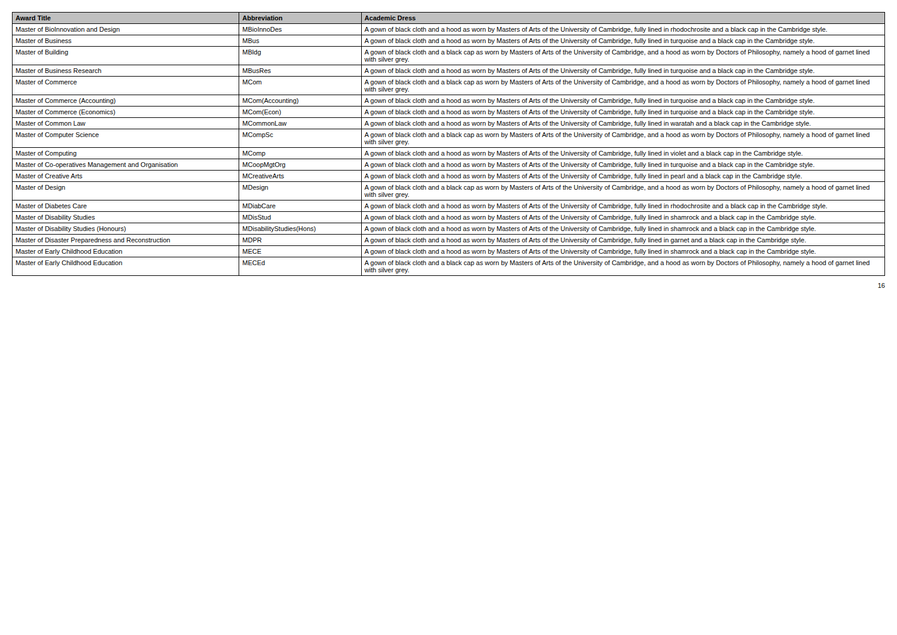| Award Title | Abbreviation | Academic Dress |
| --- | --- | --- |
| Master of BioInnovation and Design | MBioInnoDes | A gown of black cloth and a hood as worn by Masters of Arts of the University of Cambridge, fully lined in rhodochrosite and a black cap in the Cambridge style. |
| Master of Business | MBus | A gown of black cloth and a hood as worn by Masters of Arts of the University of Cambridge, fully lined in turquoise and a black cap in the Cambridge style. |
| Master of Building | MBldg | A gown of black cloth and a black cap as worn by Masters of Arts of the University of Cambridge, and a hood as worn by Doctors of Philosophy, namely a hood of garnet lined with silver grey. |
| Master of Business Research | MBusRes | A gown of black cloth and a hood as worn by Masters of Arts of the University of Cambridge, fully lined in turquoise and a black cap in the Cambridge style. |
| Master of Commerce | MCom | A gown of black cloth and a black cap as worn by Masters of Arts of the University of Cambridge, and a hood as worn by Doctors of Philosophy, namely a hood of garnet lined with silver grey. |
| Master of Commerce (Accounting) | MCom(Accounting) | A gown of black cloth and a hood as worn by Masters of Arts of the University of Cambridge, fully lined in turquoise and a black cap in the Cambridge style. |
| Master of Commerce (Economics) | MCom(Econ) | A gown of black cloth and a hood as worn by Masters of Arts of the University of Cambridge, fully lined in turquoise and a black cap in the Cambridge style. |
| Master of Common Law | MCommonLaw | A gown of black cloth and a hood as worn by Masters of Arts of the University of Cambridge, fully lined in waratah and a black cap in the Cambridge style. |
| Master of Computer Science | MCompSc | A gown of black cloth and a black cap as worn by Masters of Arts of the University of Cambridge, and a hood as worn by Doctors of Philosophy, namely a hood of garnet lined with silver grey. |
| Master of Computing | MComp | A gown of black cloth and a hood as worn by Masters of Arts of the University of Cambridge, fully lined in violet and a black cap in the Cambridge style. |
| Master of Co-operatives Management and Organisation | MCoopMgtOrg | A gown of black cloth and a hood as worn by Masters of Arts of the University of Cambridge, fully lined in turquoise and a black cap in the Cambridge style. |
| Master of Creative Arts | MCreativeArts | A gown of black cloth and a hood as worn by Masters of Arts of the University of Cambridge, fully lined in pearl and a black cap in the Cambridge style. |
| Master of Design | MDesign | A gown of black cloth and a black cap as worn by Masters of Arts of the University of Cambridge, and a hood as worn by Doctors of Philosophy, namely a hood of garnet lined with silver grey. |
| Master of Diabetes Care | MDiabCare | A gown of black cloth and a hood as worn by Masters of Arts of the University of Cambridge, fully lined in rhodochrosite and a black cap in the Cambridge style. |
| Master of Disability Studies | MDisStud | A gown of black cloth and a hood as worn by Masters of Arts of the University of Cambridge, fully lined in shamrock and a black cap in the Cambridge style. |
| Master of Disability Studies (Honours) | MDisabilityStudies(Hons) | A gown of black cloth and a hood as worn by Masters of Arts of the University of Cambridge, fully lined in shamrock and a black cap in the Cambridge style. |
| Master of Disaster Preparedness and Reconstruction | MDPR | A gown of black cloth and a hood as worn by Masters of Arts of the University of Cambridge, fully lined in garnet and a black cap in the Cambridge style. |
| Master of Early Childhood Education | MECE | A gown of black cloth and a hood as worn by Masters of Arts of the University of Cambridge, fully lined in shamrock and a black cap in the Cambridge style. |
| Master of Early Childhood Education | MECEd | A gown of black cloth and a black cap as worn by Masters of Arts of the University of Cambridge, and a hood as worn by Doctors of Philosophy, namely a hood of garnet lined with silver grey. |
16